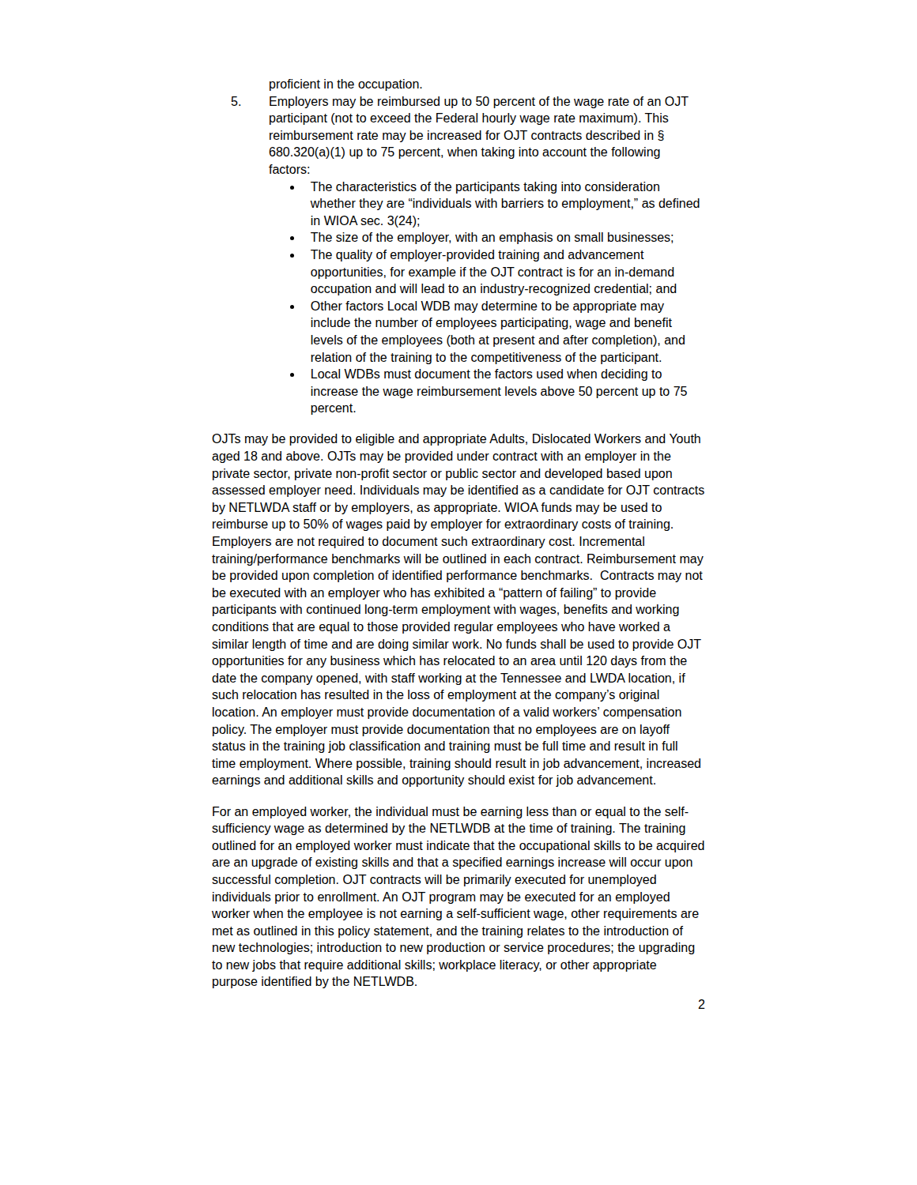proficient in the occupation.
5. Employers may be reimbursed up to 50 percent of the wage rate of an OJT participant (not to exceed the Federal hourly wage rate maximum). This reimbursement rate may be increased for OJT contracts described in § 680.320(a)(1) up to 75 percent, when taking into account the following factors:
The characteristics of the participants taking into consideration whether they are “individuals with barriers to employment,” as defined in WIOA sec. 3(24);
The size of the employer, with an emphasis on small businesses;
The quality of employer-provided training and advancement opportunities, for example if the OJT contract is for an in-demand occupation and will lead to an industry-recognized credential; and
Other factors Local WDB may determine to be appropriate may include the number of employees participating, wage and benefit levels of the employees (both at present and after completion), and relation of the training to the competitiveness of the participant.
Local WDBs must document the factors used when deciding to increase the wage reimbursement levels above 50 percent up to 75 percent.
OJTs may be provided to eligible and appropriate Adults, Dislocated Workers and Youth aged 18 and above. OJTs may be provided under contract with an employer in the private sector, private non-profit sector or public sector and developed based upon assessed employer need. Individuals may be identified as a candidate for OJT contracts by NETLWDA staff or by employers, as appropriate. WIOA funds may be used to reimburse up to 50% of wages paid by employer for extraordinary costs of training. Employers are not required to document such extraordinary cost. Incremental training/performance benchmarks will be outlined in each contract. Reimbursement may be provided upon completion of identified performance benchmarks. Contracts may not be executed with an employer who has exhibited a “pattern of failing” to provide participants with continued long-term employment with wages, benefits and working conditions that are equal to those provided regular employees who have worked a similar length of time and are doing similar work. No funds shall be used to provide OJT opportunities for any business which has relocated to an area until 120 days from the date the company opened, with staff working at the Tennessee and LWDA location, if such relocation has resulted in the loss of employment at the company’s original location. An employer must provide documentation of a valid workers’ compensation policy. The employer must provide documentation that no employees are on layoff status in the training job classification and training must be full time and result in full time employment. Where possible, training should result in job advancement, increased earnings and additional skills and opportunity should exist for job advancement.
For an employed worker, the individual must be earning less than or equal to the self-sufficiency wage as determined by the NETLWDB at the time of training. The training outlined for an employed worker must indicate that the occupational skills to be acquired are an upgrade of existing skills and that a specified earnings increase will occur upon successful completion. OJT contracts will be primarily executed for unemployed individuals prior to enrollment. An OJT program may be executed for an employed worker when the employee is not earning a self-sufficient wage, other requirements are met as outlined in this policy statement, and the training relates to the introduction of new technologies; introduction to new production or service procedures; the upgrading to new jobs that require additional skills; workplace literacy, or other appropriate purpose identified by the NETLWDB.
2